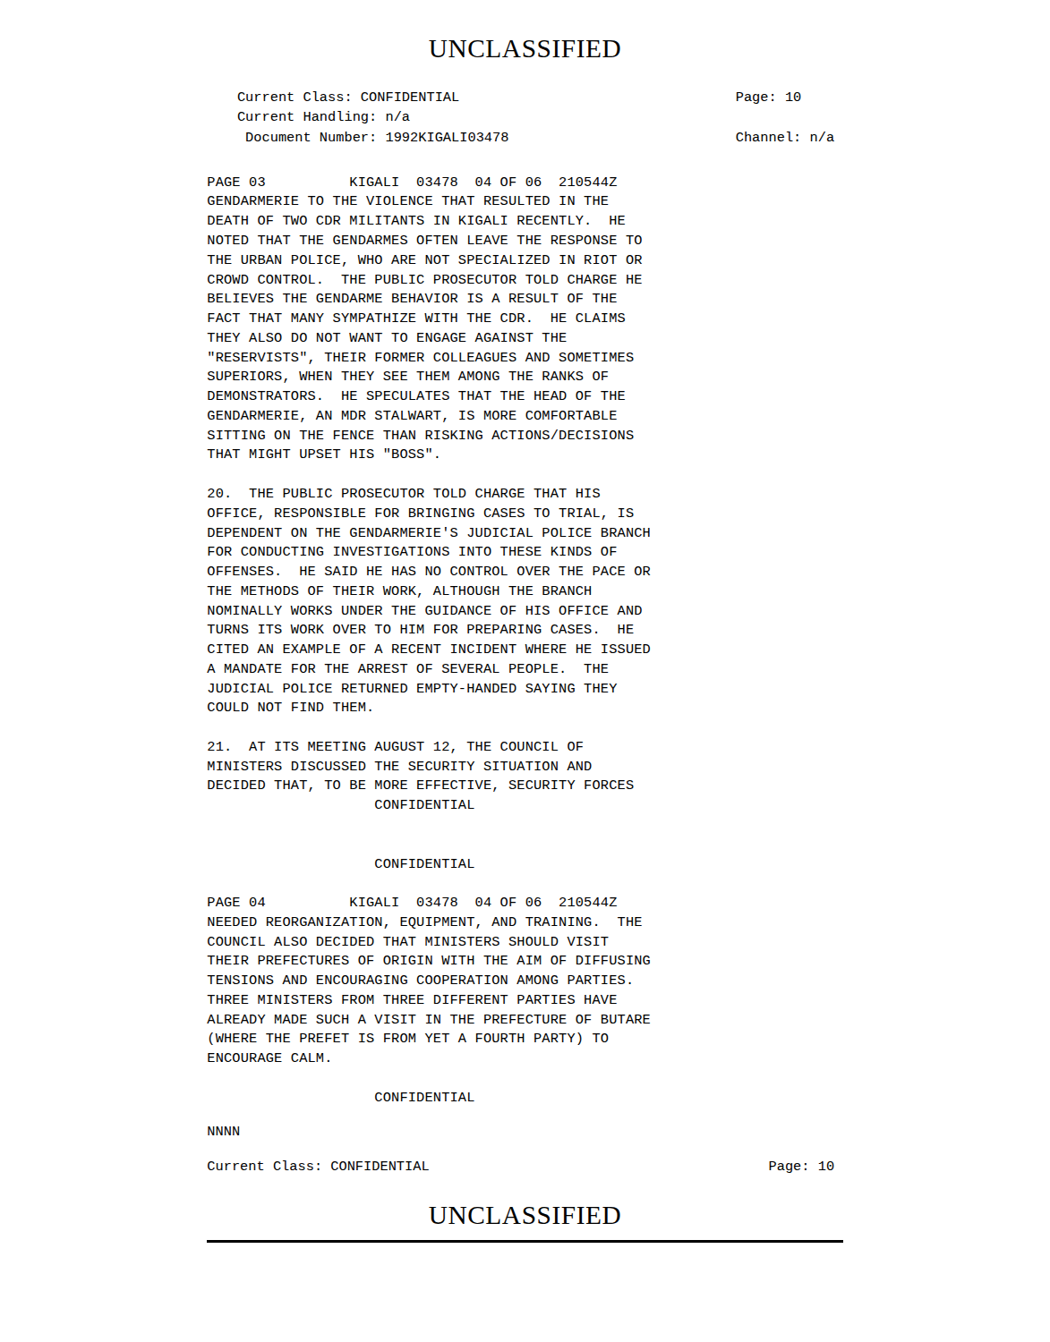UNCLASSIFIED
Current Class: CONFIDENTIAL Current Handling: n/a Document Number: 1992KIGALI03478
Page: 10 Channel: n/a
PAGE 03          KIGALI  03478  04 OF 06  210544Z
GENDARMERIE TO THE VIOLENCE THAT RESULTED IN THE
DEATH OF TWO CDR MILITANTS IN KIGALI RECENTLY.  HE
NOTED THAT THE GENDARMES OFTEN LEAVE THE RESPONSE TO
THE URBAN POLICE, WHO ARE NOT SPECIALIZED IN RIOT OR
CROWD CONTROL.  THE PUBLIC PROSECUTOR TOLD CHARGE HE
BELIEVES THE GENDARME BEHAVIOR IS A RESULT OF THE
FACT THAT MANY SYMPATHIZE WITH THE CDR.  HE CLAIMS
THEY ALSO DO NOT WANT TO ENGAGE AGAINST THE
"RESERVISTS", THEIR FORMER COLLEAGUES AND SOMETIMES
SUPERIORS, WHEN THEY SEE THEM AMONG THE RANKS OF
DEMONSTRATORS.  HE SPECULATES THAT THE HEAD OF THE
GENDARMERIE, AN MDR STALWART, IS MORE COMFORTABLE
SITTING ON THE FENCE THAN RISKING ACTIONS/DECISIONS
THAT MIGHT UPSET HIS "BOSS".

20.  THE PUBLIC PROSECUTOR TOLD CHARGE THAT HIS
OFFICE, RESPONSIBLE FOR BRINGING CASES TO TRIAL, IS
DEPENDENT ON THE GENDARMERIE'S JUDICIAL POLICE BRANCH
FOR CONDUCTING INVESTIGATIONS INTO THESE KINDS OF
OFFENSES.  HE SAID HE HAS NO CONTROL OVER THE PACE OR
THE METHODS OF THEIR WORK, ALTHOUGH THE BRANCH
NOMINALLY WORKS UNDER THE GUIDANCE OF HIS OFFICE AND
TURNS ITS WORK OVER TO HIM FOR PREPARING CASES.  HE
CITED AN EXAMPLE OF A RECENT INCIDENT WHERE HE ISSUED
A MANDATE FOR THE ARREST OF SEVERAL PEOPLE.  THE
JUDICIAL POLICE RETURNED EMPTY-HANDED SAYING THEY
COULD NOT FIND THEM.

21.  AT ITS MEETING AUGUST 12, THE COUNCIL OF
MINISTERS DISCUSSED THE SECURITY SITUATION AND
DECIDED THAT, TO BE MORE EFFECTIVE, SECURITY FORCES
                    CONFIDENTIAL


                    CONFIDENTIAL

PAGE 04          KIGALI  03478  04 OF 06  210544Z
NEEDED REORGANIZATION, EQUIPMENT, AND TRAINING.  THE
COUNCIL ALSO DECIDED THAT MINISTERS SHOULD VISIT
THEIR PREFECTURES OF ORIGIN WITH THE AIM OF DIFFUSING
TENSIONS AND ENCOURAGING COOPERATION AMONG PARTIES.
THREE MINISTERS FROM THREE DIFFERENT PARTIES HAVE
ALREADY MADE SUCH A VISIT IN THE PREFECTURE OF BUTARE
(WHERE THE PREFET IS FROM YET A FOURTH PARTY) TO
ENCOURAGE CALM.

                    CONFIDENTIAL
NNNN
Current Class: CONFIDENTIAL
Page: 10
UNCLASSIFIED